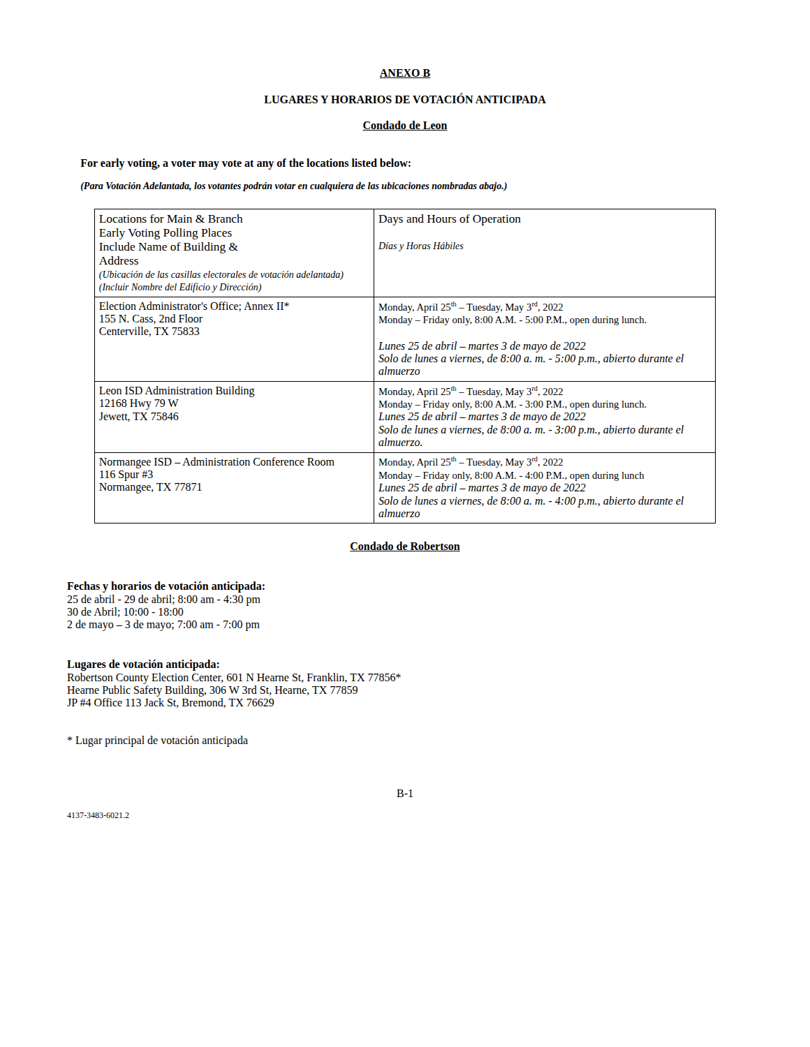ANEXO B
LUGARES Y HORARIOS DE VOTACIÓN ANTICIPADA
Condado de Leon
For early voting, a voter may vote at any of the locations listed below:
(Para Votación Adelantada, los votantes podrán votar en cualquiera de las ubicaciones nombradas abajo.)
| Locations for Main & Branch Early Voting Polling Places Include Name of Building & Address (Ubicación de las casillas electorales de votación adelantada) (Incluir Nombre del Edificio y Dirección) | Days and Hours of Operation Días y Horas Hábiles |
| --- | --- |
| Election Administrator's Office; Annex II* 155 N. Cass, 2nd Floor Centerville, TX 75833 | Monday, April 25 th – Tuesday, May 3 rd , 2022 Monday – Friday only, 8:00 A.M. - 5:00 P.M., open during lunch. Lunes 25 de abril – martes 3 de mayo de 2022 Solo de lunes a viernes, de 8:00 a. m. - 5:00 p.m., abierto durante el almuerzo |
| Leon ISD Administration Building 12168 Hwy 79 W Jewett, TX 75846 | Monday, April 25 th – Tuesday, May 3 rd , 2022 Monday – Friday only, 8:00 A.M. - 3:00 P.M., open during lunch. Lunes 25 de abril – martes 3 de mayo de 2022 Solo de lunes a viernes, de 8:00 a. m. - 3:00 p.m., abierto durante el almuerzo. |
| Normangee ISD – Administration Conference Room 116 Spur #3 Normangee, TX 77871 | Monday, April 25 th – Tuesday, May 3 rd , 2022 Monday – Friday only, 8:00 A.M. - 4:00 P.M., open during lunch Lunes 25 de abril – martes 3 de mayo de 2022 Solo de lunes a viernes, de 8:00 a. m. - 4:00 p.m., abierto durante el almuerzo |
Condado de Robertson
Fechas y horarios de votación anticipada:
25 de abril - 29 de abril; 8:00 am - 4:30 pm
30 de Abril; 10:00 - 18:00
2 de mayo – 3 de mayo; 7:00 am - 7:00 pm
Lugares de votación anticipada:
Robertson County Election Center, 601 N Hearne St, Franklin, TX 77856*
Hearne Public Safety Building, 306 W 3rd St, Hearne, TX 77859
JP #4 Office 113 Jack St, Bremond, TX 76629
* Lugar principal de votación anticipada
B-1
4137-3483-6021.2